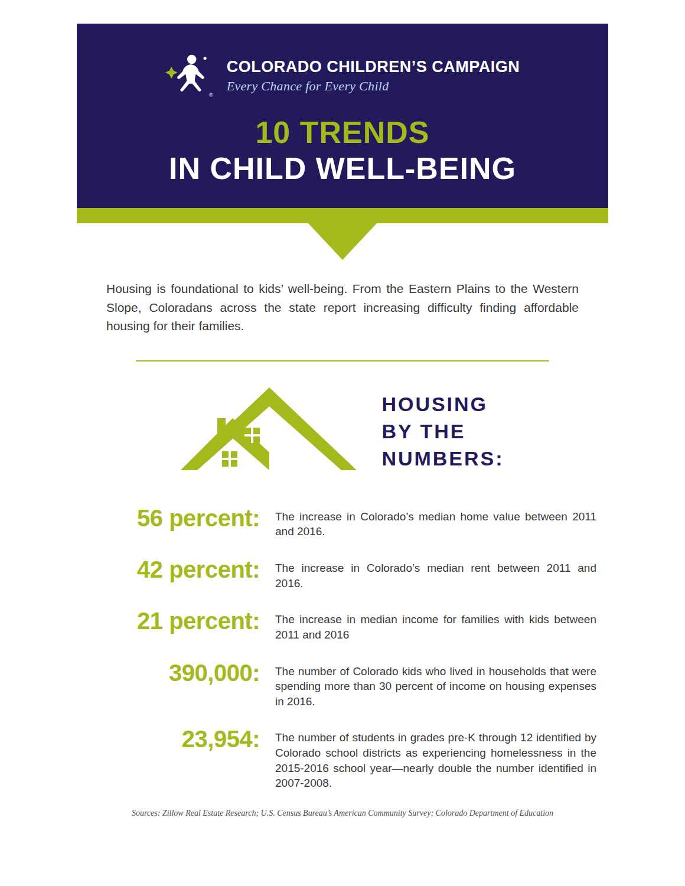®
Colorado Children’s Campaign
Every Chance for Every Child
10 TRENDS IN CHILD WELL-BEING
Housing is foundational to kids’ well-being. From the Eastern Plains to the Western Slope, Coloradans across the state report increasing difficulty finding affordable housing for their families.
Housing
by the
Numbers:
56 percent:
The increase in Colorado’s median home value between 2011 and 2016.
42 percent:
The increase in Colorado’s median rent between 2011 and 2016.
21 percent:
The increase in median income for families with kids between 2011 and 2016
390,000:
The number of Colorado kids who lived in households that were spending more than 30 percent of income on housing expenses in 2016.
23,954:
The number of students in grades pre-K through 12 identified by Colorado school districts as experiencing homelessness in the 2015-2016 school year—nearly double the number identified in 2007-2008.
Sources: Zillow Real Estate Research; U.S. Census Bureau’s American Community Survey; Colorado Department of Education